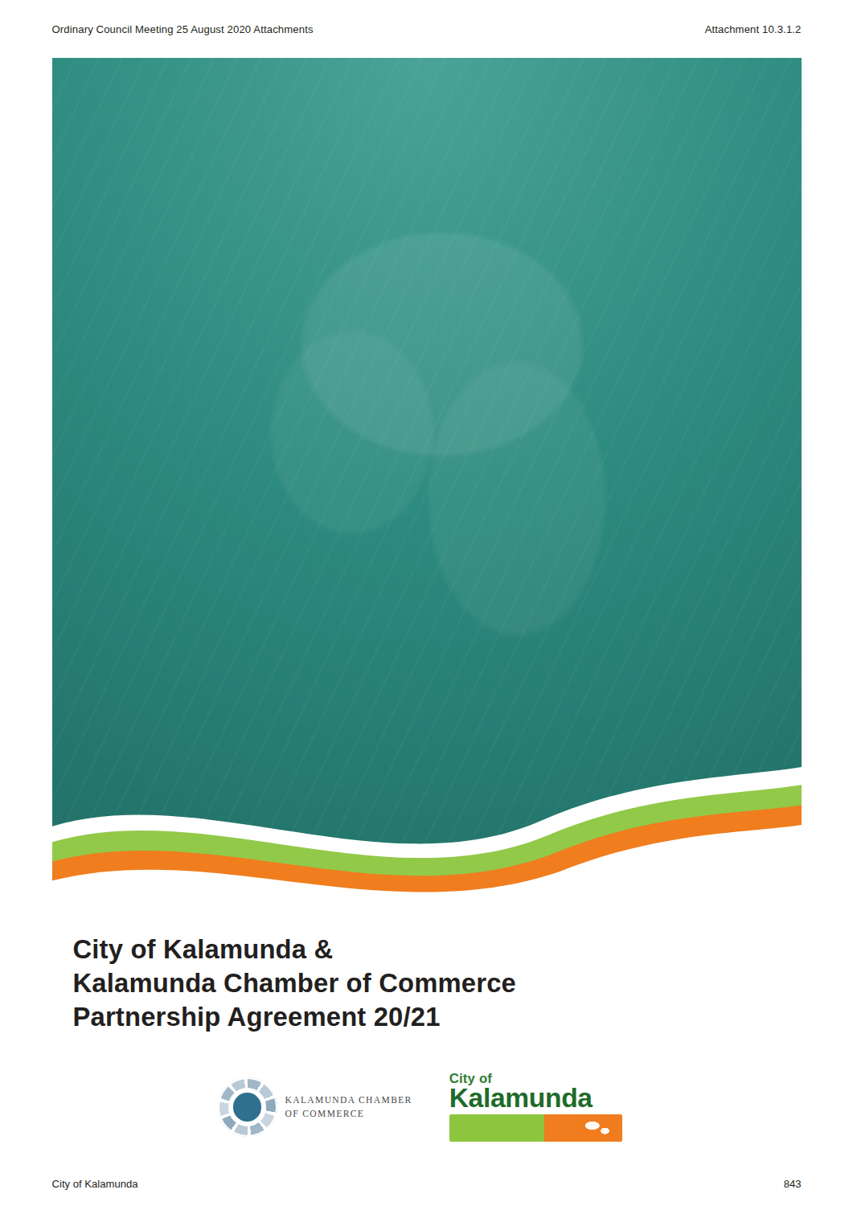Ordinary Council Meeting 25 August 2020 Attachments Attachment 10.3.1.2
City of Kalamunda & Kalamunda Chamber of Commerce Partnership Agreement 20/21
Kalamunda Chamber
of Commerce
City of Kalamunda
City of Kalamunda 843